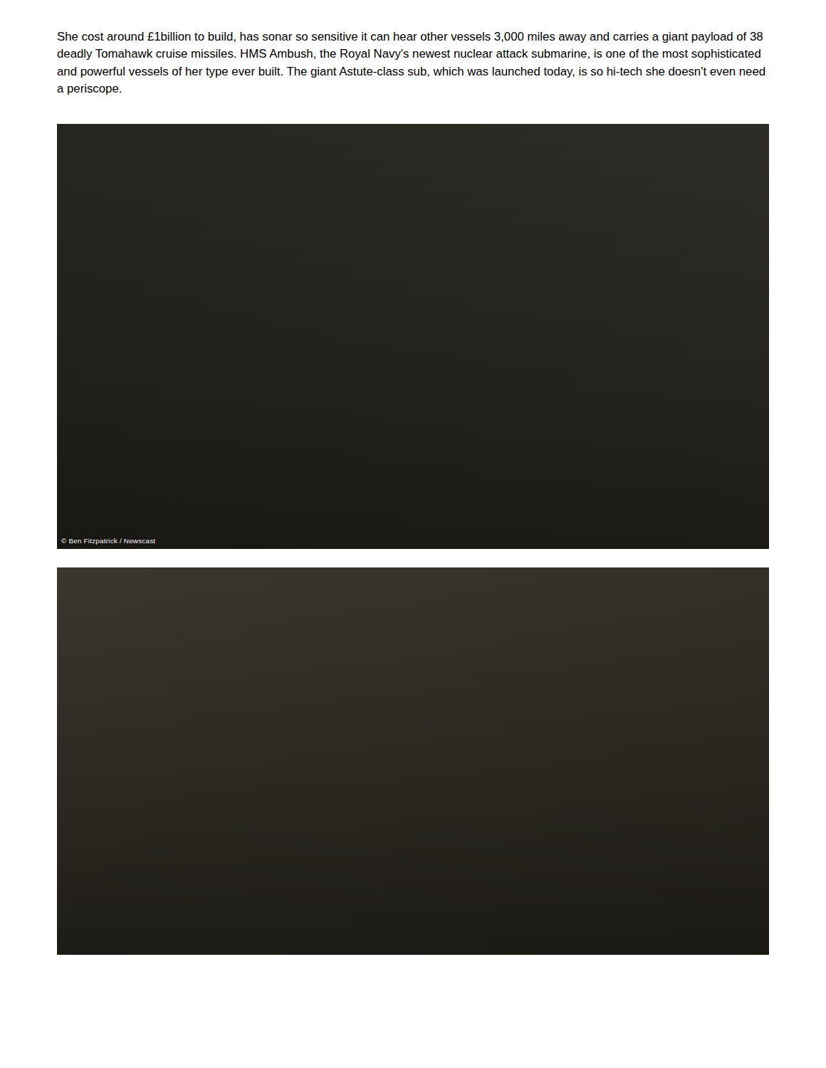She cost around £1billion to build, has sonar so sensitive it can hear other vessels 3,000 miles away and carries a giant payload of 38 deadly Tomahawk cruise missiles. HMS Ambush, the Royal Navy's newest nuclear attack submarine, is one of the most sophisticated and powerful vessels of her type ever built. The giant Astute-class sub, which was launched today, is so hi-tech she doesn't even need a periscope.
© Ben Fitzpatrick / Newscast